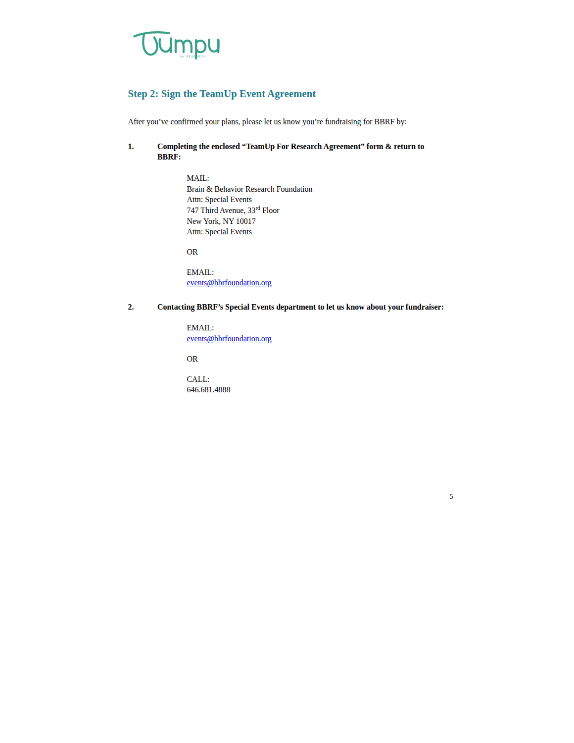Step 2: Sign the TeamUp Event Agreement
After you’ve confirmed your plans, please let us know you’re fundraising for BBRF by:
1.
Completing the enclosed “TeamUp For Research Agreement” form & return to BBRF:
MAIL:
Brain & Behavior Research Foundation
Attn: Special Events
747 Third Avenue, 33rd Floor
New York, NY 10017
Attn: Special Events
OR
EMAIL:
events@bbrfoundation.org
2.
Contacting BBRF’s Special Events department to let us know about your fundraiser:
EMAIL:
events@bbrfoundation.org
OR
CALL:
646.681.4888
5